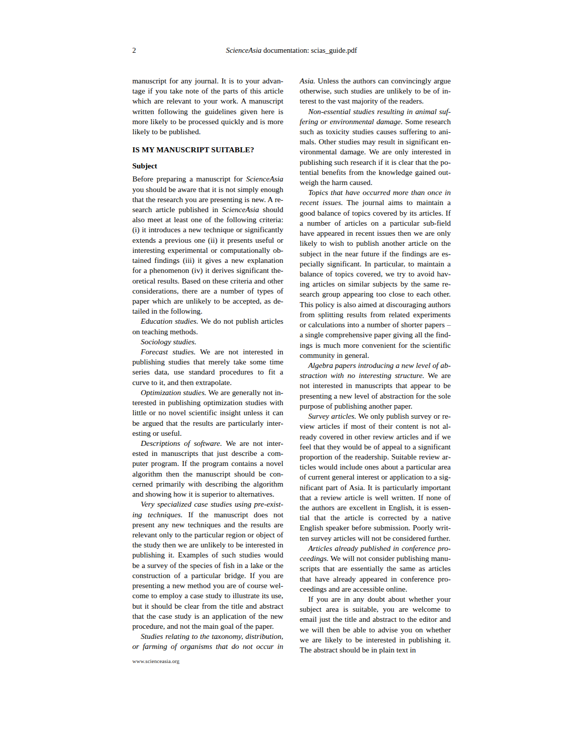2
ScienceAsia documentation: scias_guide.pdf
manuscript for any journal. It is to your advantage if you take note of the parts of this article which are relevant to your work. A manuscript written following the guidelines given here is more likely to be processed quickly and is more likely to be published.
Is my manuscript suitable?
Subject
Before preparing a manuscript for ScienceAsia you should be aware that it is not simply enough that the research you are presenting is new. A research article published in ScienceAsia should also meet at least one of the following criteria: (i) it introduces a new technique or significantly extends a previous one (ii) it presents useful or interesting experimental or computationally obtained findings (iii) it gives a new explanation for a phenomenon (iv) it derives significant theoretical results. Based on these criteria and other considerations, there are a number of types of paper which are unlikely to be accepted, as detailed in the following.
Education studies. We do not publish articles on teaching methods.
Sociology studies.
Forecast studies. We are not interested in publishing studies that merely take some time series data, use standard procedures to fit a curve to it, and then extrapolate.
Optimization studies. We are generally not interested in publishing optimization studies with little or no novel scientific insight unless it can be argued that the results are particularly interesting or useful.
Descriptions of software. We are not interested in manuscripts that just describe a computer program. If the program contains a novel algorithm then the manuscript should be concerned primarily with describing the algorithm and showing how it is superior to alternatives.
Very specialized case studies using pre-existing techniques. If the manuscript does not present any new techniques and the results are relevant only to the particular region or object of the study then we are unlikely to be interested in publishing it. Examples of such studies would be a survey of the species of fish in a lake or the construction of a particular bridge. If you are presenting a new method you are of course welcome to employ a case study to illustrate its use, but it should be clear from the title and abstract that the case study is an application of the new procedure, and not the main goal of the paper.
Studies relating to the taxonomy, distribution, or farming of organisms that do not occur in Asia. Unless the authors can convincingly argue otherwise, such studies are unlikely to be of interest to the vast majority of the readers.
Non-essential studies resulting in animal suffering or environmental damage. Some research such as toxicity studies causes suffering to animals. Other studies may result in significant environmental damage. We are only interested in publishing such research if it is clear that the potential benefits from the knowledge gained outweigh the harm caused.
Topics that have occurred more than once in recent issues. The journal aims to maintain a good balance of topics covered by its articles. If a number of articles on a particular sub-field have appeared in recent issues then we are only likely to wish to publish another article on the subject in the near future if the findings are especially significant. In particular, to maintain a balance of topics covered, we try to avoid having articles on similar subjects by the same research group appearing too close to each other. This policy is also aimed at discouraging authors from splitting results from related experiments or calculations into a number of shorter papers – a single comprehensive paper giving all the findings is much more convenient for the scientific community in general.
Algebra papers introducing a new level of abstraction with no interesting structure. We are not interested in manuscripts that appear to be presenting a new level of abstraction for the sole purpose of publishing another paper.
Survey articles. We only publish survey or review articles if most of their content is not already covered in other review articles and if we feel that they would be of appeal to a significant proportion of the readership. Suitable review articles would include ones about a particular area of current general interest or application to a significant part of Asia. It is particularly important that a review article is well written. If none of the authors are excellent in English, it is essential that the article is corrected by a native English speaker before submission. Poorly written survey articles will not be considered further.
Articles already published in conference proceedings. We will not consider publishing manuscripts that are essentially the same as articles that have already appeared in conference proceedings and are accessible online.
If you are in any doubt about whether your subject area is suitable, you are welcome to email just the title and abstract to the editor and we will then be able to advise you on whether we are likely to be interested in publishing it. The abstract should be in plain text in
www.scienceasia.org